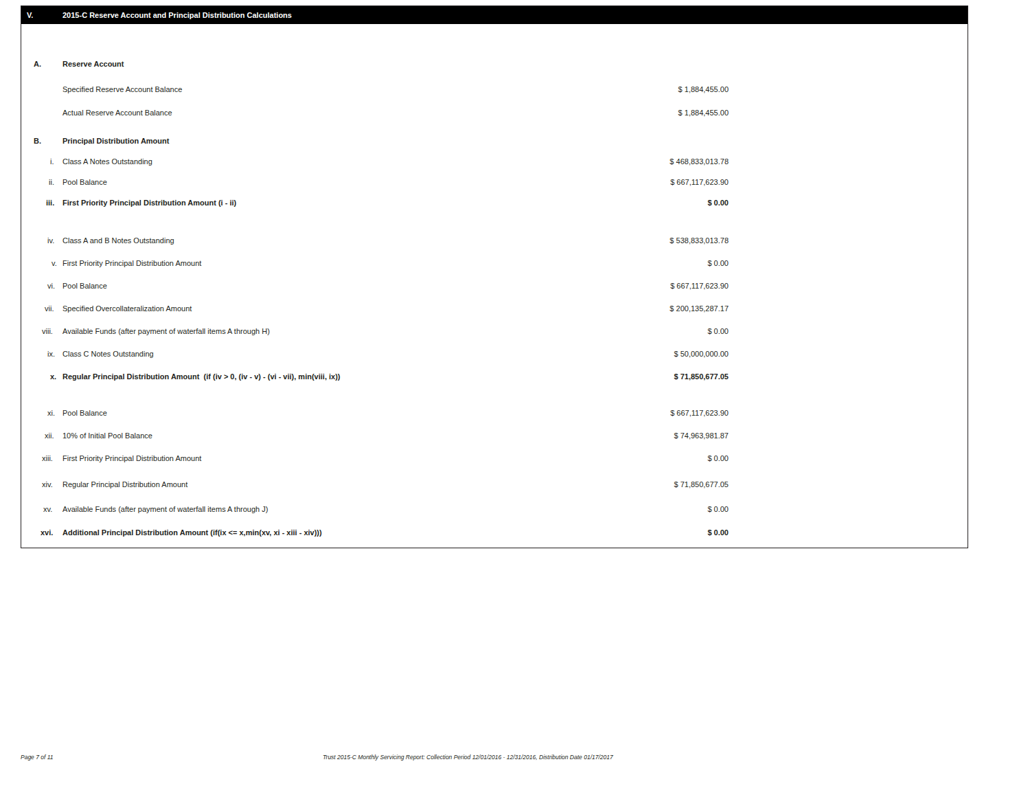V. 2015-C Reserve Account and Principal Distribution Calculations
A.
Reserve Account
Specified Reserve Account Balance
$ 1,884,455.00
Actual Reserve Account Balance
$ 1,884,455.00
B.
Principal Distribution Amount
i.
Class A Notes Outstanding
$ 468,833,013.78
ii.
Pool Balance
$ 667,117,623.90
iii.
First Priority Principal Distribution Amount (i - ii)
$ 0.00
iv.
Class A and B Notes Outstanding
$ 538,833,013.78
v.
First Priority Principal Distribution Amount
$ 0.00
vi.
Pool Balance
$ 667,117,623.90
vii.
Specified Overcollateralization Amount
$ 200,135,287.17
viii.
Available Funds (after payment of waterfall items A through H)
$ 0.00
ix.
Class C Notes Outstanding
$ 50,000,000.00
x.
Regular Principal Distribution Amount (if (iv > 0, (iv - v) - (vi - vii), min(viii, ix))
$ 71,850,677.05
xi.
Pool Balance
$ 667,117,623.90
xii.
10% of Initial Pool Balance
$ 74,963,981.87
xiii.
First Priority Principal Distribution Amount
$ 0.00
xiv.
Regular Principal Distribution Amount
$ 71,850,677.05
xv.
Available Funds (after payment of waterfall items A through J)
$ 0.00
xvi.
Additional Principal Distribution Amount (if(ix <= x,min(xv, xi - xiii - xiv)))
$ 0.00
Page 7 of 11
Trust 2015-C Monthly Servicing Report: Collection Period 12/01/2016 - 12/31/2016, Distribution Date 01/17/2017